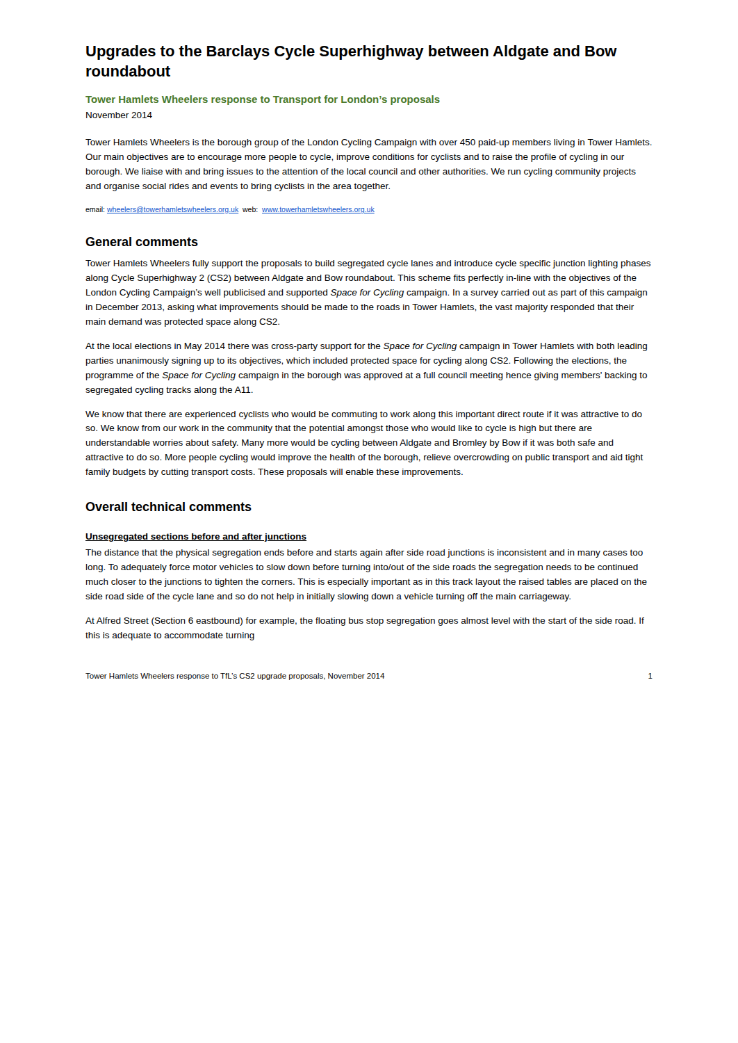Upgrades to the Barclays Cycle Superhighway between Aldgate and Bow roundabout
Tower Hamlets Wheelers response to Transport for London’s proposals
November 2014
Tower Hamlets Wheelers is the borough group of the London Cycling Campaign with over 450 paid-up members living in Tower Hamlets. Our main objectives are to encourage more people to cycle, improve conditions for cyclists and to raise the profile of cycling in our borough. We liaise with and bring issues to the attention of the local council and other authorities. We run cycling community projects and organise social rides and events to bring cyclists in the area together.
email: wheelers@towerhamletswheelers.org.uk web: www.towerhamletswheelers.org.uk
General comments
Tower Hamlets Wheelers fully support the proposals to build segregated cycle lanes and introduce cycle specific junction lighting phases along Cycle Superhighway 2 (CS2) between Aldgate and Bow roundabout. This scheme fits perfectly in-line with the objectives of the London Cycling Campaign’s well publicised and supported Space for Cycling campaign. In a survey carried out as part of this campaign in December 2013, asking what improvements should be made to the roads in Tower Hamlets, the vast majority responded that their main demand was protected space along CS2.
At the local elections in May 2014 there was cross-party support for the Space for Cycling campaign in Tower Hamlets with both leading parties unanimously signing up to its objectives, which included protected space for cycling along CS2. Following the elections, the programme of the Space for Cycling campaign in the borough was approved at a full council meeting hence giving members' backing to segregated cycling tracks along the A11.
We know that there are experienced cyclists who would be commuting to work along this important direct route if it was attractive to do so. We know from our work in the community that the potential amongst those who would like to cycle is high but there are understandable worries about safety. Many more would be cycling between Aldgate and Bromley by Bow if it was both safe and attractive to do so. More people cycling would improve the health of the borough, relieve overcrowding on public transport and aid tight family budgets by cutting transport costs. These proposals will enable these improvements.
Overall technical comments
Unsegregated sections before and after junctions
The distance that the physical segregation ends before and starts again after side road junctions is inconsistent and in many cases too long. To adequately force motor vehicles to slow down before turning into/out of the side roads the segregation needs to be continued much closer to the junctions to tighten the corners. This is especially important as in this track layout the raised tables are placed on the side road side of the cycle lane and so do not help in initially slowing down a vehicle turning off the main carriageway.
At Alfred Street (Section 6 eastbound) for example, the floating bus stop segregation goes almost level with the start of the side road. If this is adequate to accommodate turning
Tower Hamlets Wheelers response to TfL’s CS2 upgrade proposals, November 2014 1